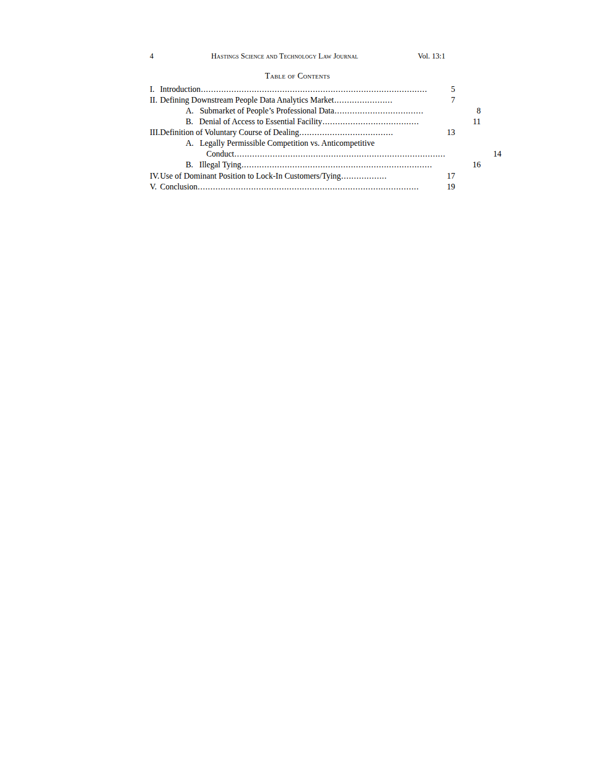4 Hastings Science and Technology Law Journal Vol. 13:1
Table of Contents
| I. | Introduction ......................................................................................... 5 |
| II. | Defining Downstream People Data Analytics Market ....................... 7 |
| | A. Submarket of People’s Professional Data ................................... 8 |
| | B. Denial of Access to Essential Facility ...................................... 11 |
| III. | Definition of Voluntary Course of Dealing ..................................... 13 |
| | A. Legally Permissible Competition vs. Anticompetitive Conduct ................................................................................... 14 |
| | B. Illegal Tying ........................................................................... 16 |
| IV. | Use of Dominant Position to Lock-In Customers/Tying .................. 17 |
| V. | Conclusion ....................................................................................... 19 |